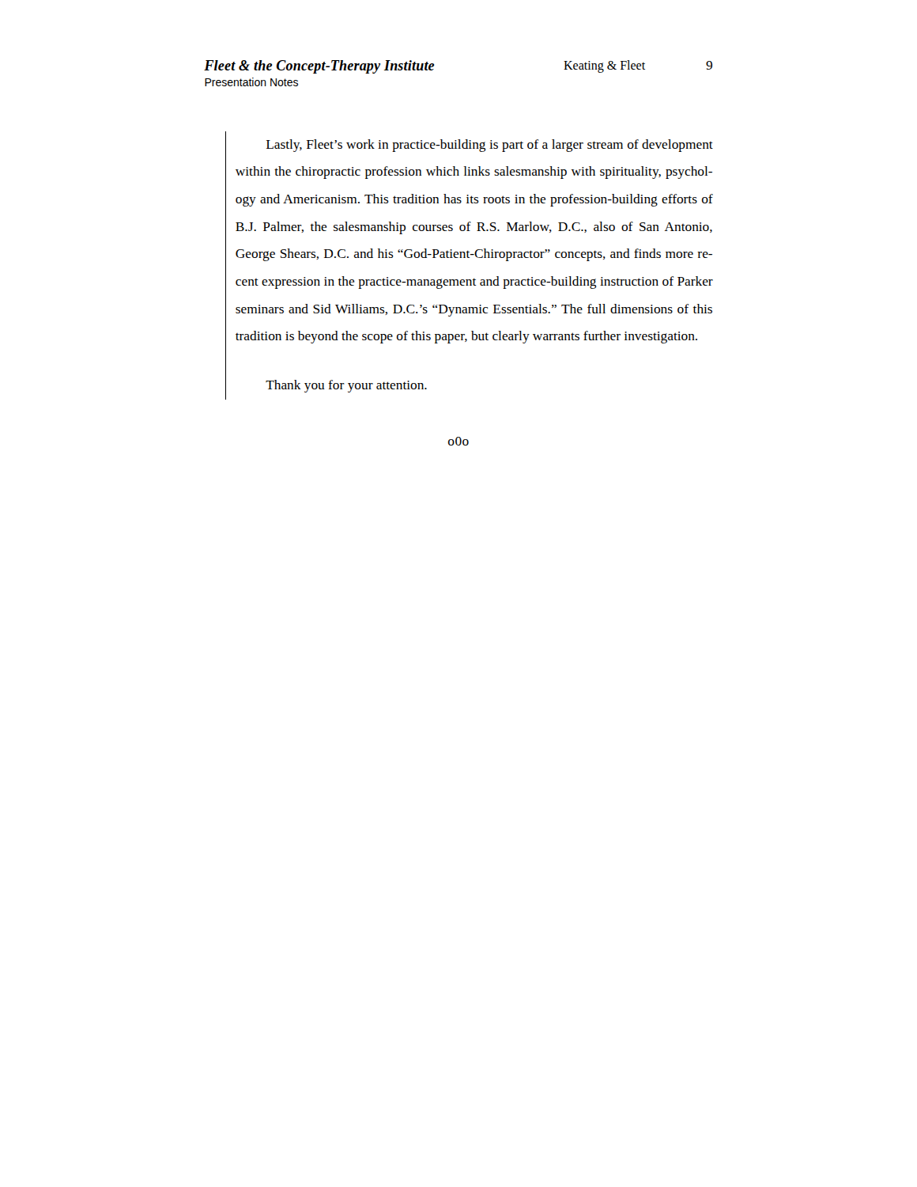Fleet & the Concept-Therapy Institute
Presentation Notes
Keating & Fleet
9
Lastly, Fleet’s work in practice-building is part of a larger stream of development within the chiropractic profession which links salesmanship with spirituality, psychology and Americanism. This tradition has its roots in the profession-building efforts of B.J. Palmer, the salesmanship courses of R.S. Marlow, D.C., also of San Antonio, George Shears, D.C. and his “God-Patient-Chiropractor” concepts, and finds more recent expression in the practice-management and practice-building instruction of Parker seminars and Sid Williams, D.C.’s “Dynamic Essentials.” The full dimensions of this tradition is beyond the scope of this paper, but clearly warrants further investigation.
Thank you for your attention.
o0o